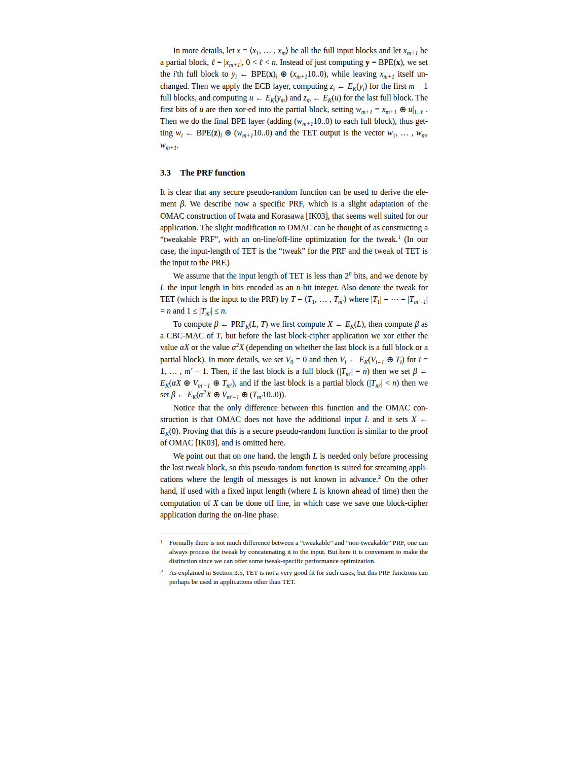In more details, let x = ⟨x1, … , xm⟩ be all the full input blocks and let xm+1 be a partial block, ℓ = |xm+1|, 0 < ℓ < n. Instead of just computing y = BPE(x), we set the i'th full block to yi ← BPE(x)i ⊕ (xm+110..0), while leaving xm+1 itself unchanged. Then we apply the ECB layer, computing zi ← EK(yi) for the first m − 1 full blocks, and computing u ← EK(ym) and zm ← EK(u) for the last full block. The first bits of u are then xor-ed into the partial block, setting wm+1 = xm+1 ⊕ u|1..ℓ . Then we do the final BPE layer (adding (wm+110..0) to each full block), thus getting wi ← BPE(z)i ⊕ (wm+110..0) and the TET output is the vector w1, … , wm, wm+1.
3.3 The PRF function
It is clear that any secure pseudo-random function can be used to derive the element β. We describe now a specific PRF, which is a slight adaptation of the OMAC construction of Iwata and Korasawa [IK03], that seems well suited for our application. The slight modification to OMAC can be thought of as constructing a “tweakable PRF”, with an on-line/off-line optimization for the tweak.1 (In our case, the input-length of TET is the “tweak” for the PRF and the tweak of TET is the input to the PRF.)
We assume that the input length of TET is less than 2n bits, and we denote by L the input length in bits encoded as an n-bit integer. Also denote the tweak for TET (which is the input to the PRF) by T = ⟨T1, … , Tm′⟩ where |T1| = ⋯ = |Tm′−1| = n and 1 ≤ |Tm′| ≤ n.
To compute β ← PRFK(L, T) we first compute X ← EK(L), then compute β as a CBC-MAC of T, but before the last block-cipher application we xor either the value αX or the value α2X (depending on whether the last block is a full block or a partial block). In more details, we set V0 = 0 and then Vi ← EK(Vi−1 ⊕ Ti) for i = 1, … , m′ − 1. Then, if the last block is a full block (|Tm′| = n) then we set β ← EK(αX ⊕ Vm′−1 ⊕ Tm′), and if the last block is a partial block (|Tm′| < n) then we set β ← EK(α2X ⊕ Vm′−1 ⊕ (Tm′10..0)).
Notice that the only difference between this function and the OMAC construction is that OMAC does not have the additional input L and it sets X ← EK(0). Proving that this is a secure pseudo-random function is similar to the proof of OMAC [IK03], and is omitted here.
We point out that on one hand, the length L is needed only before processing the last tweak block, so this pseudo-random function is suited for streaming applications where the length of messages is not known in advance.2 On the other hand, if used with a fixed input length (where L is known ahead of time) then the computation of X can be done off line, in which case we save one block-cipher application during the on-line phase.
1 Formally there is not much difference between a “tweakable” and “non-tweakable” PRF, one can always process the tweak by concatenating it to the input. But here it is convenient to make the distinction since we can offer some tweak-specific performance optimization.
2 As explained in Section 3.5, TET is not a very good fit for such cases, but this PRF functions can perhaps be used in applications other than TET.